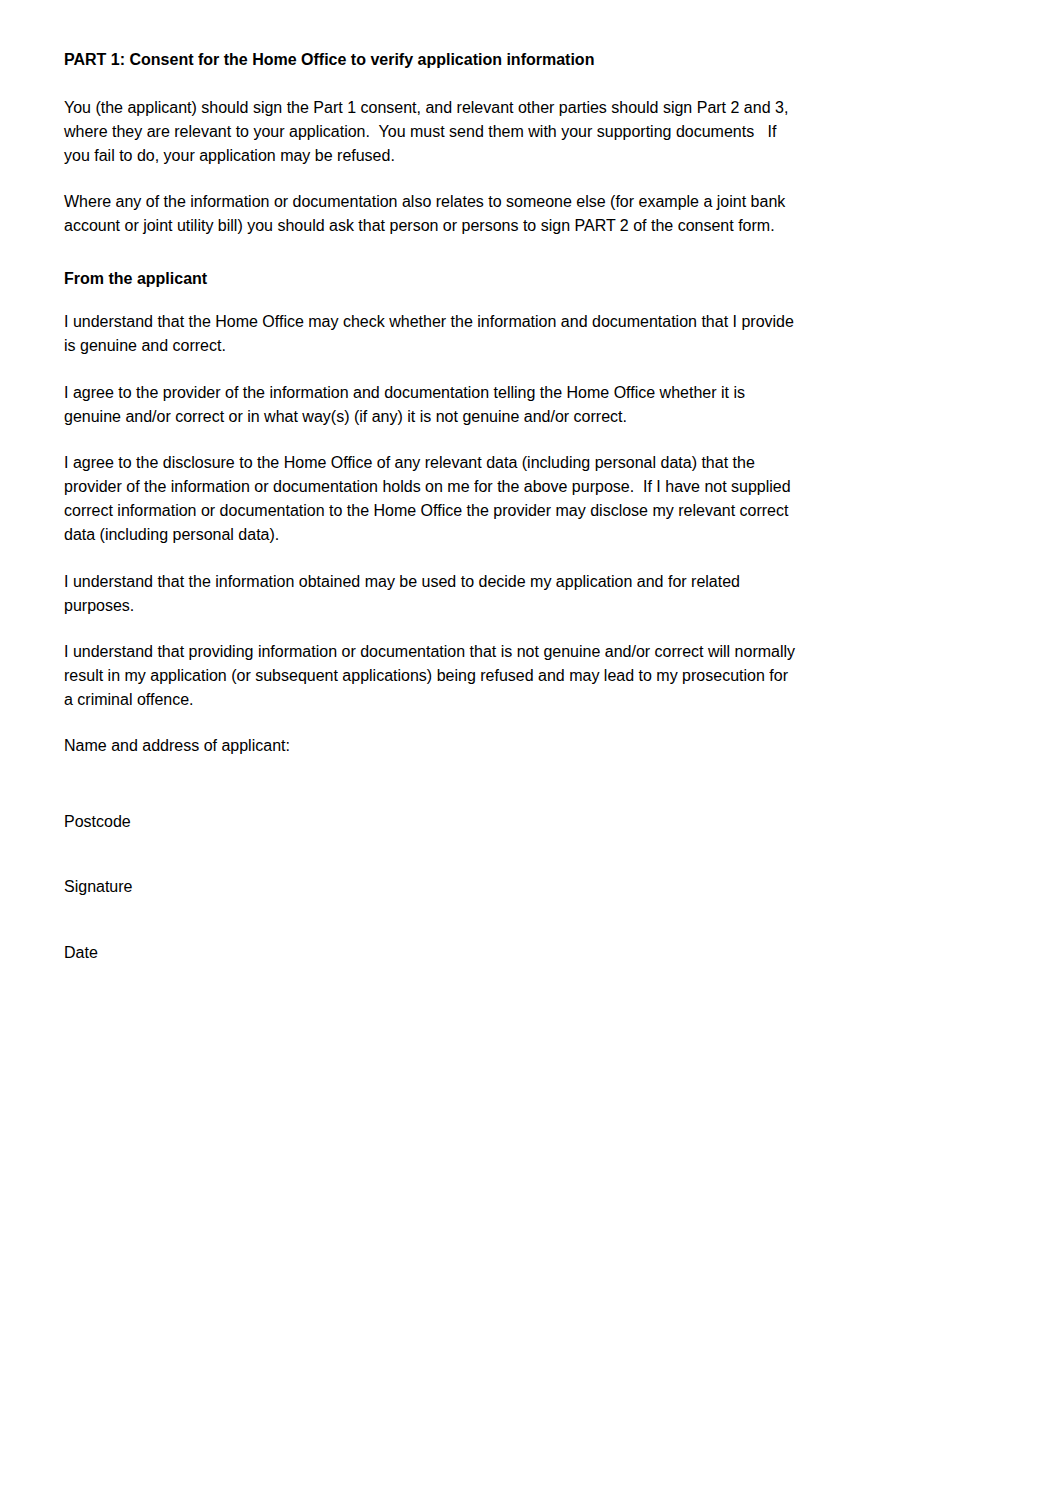PART 1: Consent for the Home Office to verify application information
You (the applicant) should sign the Part 1 consent, and relevant other parties should sign Part 2 and 3, where they are relevant to your application. You must send them with your supporting documents If you fail to do, your application may be refused.
Where any of the information or documentation also relates to someone else (for example a joint bank account or joint utility bill) you should ask that person or persons to sign PART 2 of the consent form.
From the applicant
I understand that the Home Office may check whether the information and documentation that I provide is genuine and correct.
I agree to the provider of the information and documentation telling the Home Office whether it is genuine and/or correct or in what way(s) (if any) it is not genuine and/or correct.
I agree to the disclosure to the Home Office of any relevant data (including personal data) that the provider of the information or documentation holds on me for the above purpose. If I have not supplied correct information or documentation to the Home Office the provider may disclose my relevant correct data (including personal data).
I understand that the information obtained may be used to decide my application and for related purposes.
I understand that providing information or documentation that is not genuine and/or correct will normally result in my application (or subsequent applications) being refused and may lead to my prosecution for a criminal offence.
Name and address of applicant:
Postcode
Signature
Date